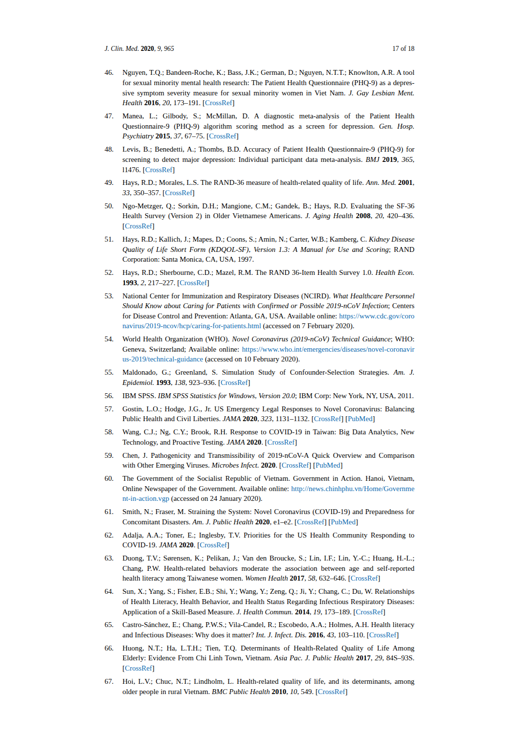J. Clin. Med. 2020, 9, 965
17 of 18
Nguyen, T.Q.; Bandeen-Roche, K.; Bass, J.K.; German, D.; Nguyen, N.T.T.; Knowlton, A.R. A tool for sexual minority mental health research: The Patient Health Questionnaire (PHQ-9) as a depressive symptom severity measure for sexual minority women in Viet Nam. J. Gay Lesbian Ment. Health 2016, 20, 173–191. [CrossRef]
Manea, L.; Gilbody, S.; McMillan, D. A diagnostic meta-analysis of the Patient Health Questionnaire-9 (PHQ-9) algorithm scoring method as a screen for depression. Gen. Hosp. Psychiatry 2015, 37, 67–75. [CrossRef]
Levis, B.; Benedetti, A.; Thombs, B.D. Accuracy of Patient Health Questionnaire-9 (PHQ-9) for screening to detect major depression: Individual participant data meta-analysis. BMJ 2019, 365, l1476. [CrossRef]
Hays, R.D.; Morales, L.S. The RAND-36 measure of health-related quality of life. Ann. Med. 2001, 33, 350–357. [CrossRef]
Ngo-Metzger, Q.; Sorkin, D.H.; Mangione, C.M.; Gandek, B.; Hays, R.D. Evaluating the SF-36 Health Survey (Version 2) in Older Vietnamese Americans. J. Aging Health 2008, 20, 420–436. [CrossRef]
Hays, R.D.; Kallich, J.; Mapes, D.; Coons, S.; Amin, N.; Carter, W.B.; Kamberg, C. Kidney Disease Quality of Life Short Form (KDQOL-SF), Version 1.3: A Manual for Use and Scoring; RAND Corporation: Santa Monica, CA, USA, 1997.
Hays, R.D.; Sherbourne, C.D.; Mazel, R.M. The RAND 36-Item Health Survey 1.0. Health Econ. 1993, 2, 217–227. [CrossRef]
National Center for Immunization and Respiratory Diseases (NCIRD). What Healthcare Personnel Should Know about Caring for Patients with Confirmed or Possible 2019-nCoV Infection; Centers for Disease Control and Prevention: Atlanta, GA, USA. Available online: https://www.cdc.gov/coronavirus/2019-ncov/hcp/caring-for-patients.html (accessed on 7 February 2020).
World Health Organization (WHO). Novel Coronavirus (2019-nCoV) Technical Guidance; WHO: Geneva, Switzerland; Available online: https://www.who.int/emergencies/diseases/novel-coronavirus-2019/technical-guidance (accessed on 10 February 2020).
Maldonado, G.; Greenland, S. Simulation Study of Confounder-Selection Strategies. Am. J. Epidemiol. 1993, 138, 923–936. [CrossRef]
IBM SPSS. IBM SPSS Statistics for Windows, Version 20.0; IBM Corp: New York, NY, USA, 2011.
Gostin, L.O.; Hodge, J.G., Jr. US Emergency Legal Responses to Novel Coronavirus: Balancing Public Health and Civil Liberties. JAMA 2020, 323, 1131–1132. [CrossRef] [PubMed]
Wang, C.J.; Ng, C.Y.; Brook, R.H. Response to COVID-19 in Taiwan: Big Data Analytics, New Technology, and Proactive Testing. JAMA 2020. [CrossRef]
Chen, J. Pathogenicity and Transmissibility of 2019-nCoV-A Quick Overview and Comparison with Other Emerging Viruses. Microbes Infect. 2020. [CrossRef] [PubMed]
The Government of the Socialist Republic of Vietnam. Government in Action. Hanoi, Vietnam, Online Newspaper of the Government. Available online: http://news.chinhphu.vn/Home/Government-in-action.vgp (accessed on 24 January 2020).
Smith, N.; Fraser, M. Straining the System: Novel Coronavirus (COVID-19) and Preparedness for Concomitant Disasters. Am. J. Public Health 2020, e1–e2. [CrossRef] [PubMed]
Adalja, A.A.; Toner, E.; Inglesby, T.V. Priorities for the US Health Community Responding to COVID-19. JAMA 2020. [CrossRef]
Duong, T.V.; Sørensen, K.; Pelikan, J.; Van den Broucke, S.; Lin, I.F.; Lin, Y.-C.; Huang, H.-L.; Chang, P.W. Health-related behaviors moderate the association between age and self-reported health literacy among Taiwanese women. Women Health 2017, 58, 632–646. [CrossRef]
Sun, X.; Yang, S.; Fisher, E.B.; Shi, Y.; Wang, Y.; Zeng, Q.; Ji, Y.; Chang, C.; Du, W. Relationships of Health Literacy, Health Behavior, and Health Status Regarding Infectious Respiratory Diseases: Application of a Skill-Based Measure. J. Health Commun. 2014, 19, 173–189. [CrossRef]
Castro-Sánchez, E.; Chang, P.W.S.; Vila-Candel, R.; Escobedo, A.A.; Holmes, A.H. Health literacy and Infectious Diseases: Why does it matter? Int. J. Infect. Dis. 2016, 43, 103–110. [CrossRef]
Huong, N.T.; Ha, L.T.H.; Tien, T.Q. Determinants of Health-Related Quality of Life Among Elderly: Evidence From Chi Linh Town, Vietnam. Asia Pac. J. Public Health 2017, 29, 84S–93S. [CrossRef]
Hoi, L.V.; Chuc, N.T.; Lindholm, L. Health-related quality of life, and its determinants, among older people in rural Vietnam. BMC Public Health 2010, 10, 549. [CrossRef]